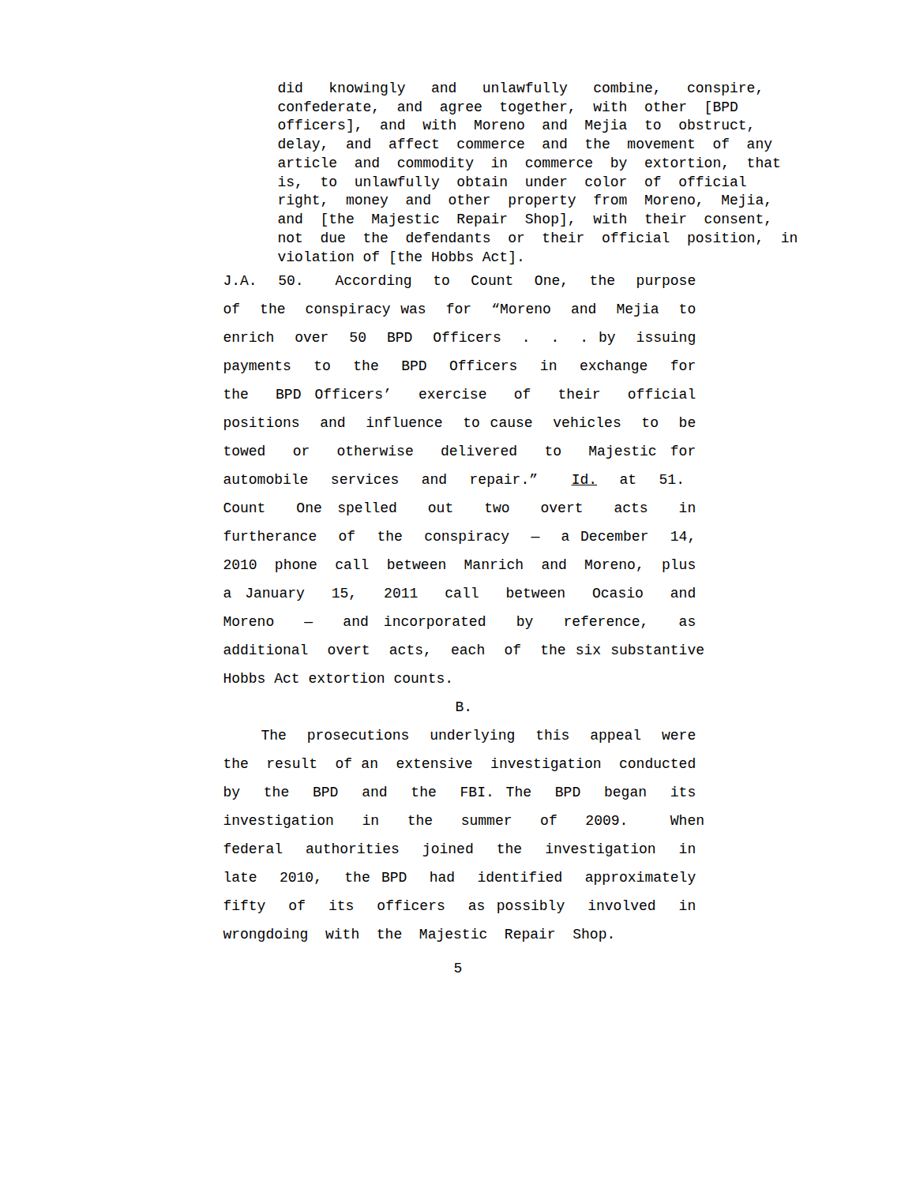did knowingly and unlawfully combine, conspire, confederate, and agree together, with other [BPD officers], and with Moreno and Mejia to obstruct, delay, and affect commerce and the movement of any article and commodity in commerce by extortion, that is, to unlawfully obtain under color of official right, money and other property from Moreno, Mejia, and [the Majestic Repair Shop], with their consent, not due the defendants or their official position, in violation of [the Hobbs Act].
J.A. 50. According to Count One, the purpose of the conspiracy was for “Moreno and Mejia to enrich over 50 BPD Officers . . . by issuing payments to the BPD Officers in exchange for the BPD Officers’ exercise of their official positions and influence to cause vehicles to be towed or otherwise delivered to Majestic for automobile services and repair.” Id. at 51. Count One spelled out two overt acts in furtherance of the conspiracy — a December 14, 2010 phone call between Manrich and Moreno, plus a January 15, 2011 call between Ocasio and Moreno — and incorporated by reference, as additional overt acts, each of the six substantive Hobbs Act extortion counts.
B.
The prosecutions underlying this appeal were the result of an extensive investigation conducted by the BPD and the FBI. The BPD began its investigation in the summer of 2009. When federal authorities joined the investigation in late 2010, the BPD had identified approximately fifty of its officers as possibly involved in wrongdoing with the Majestic Repair Shop.
5